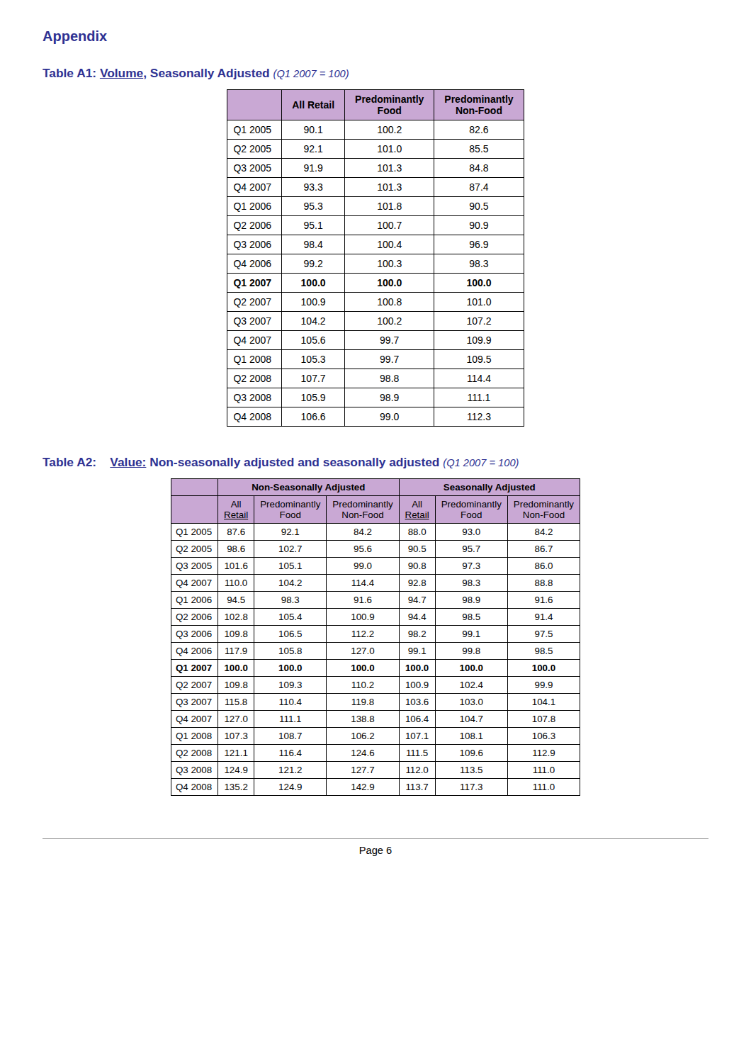Appendix
Table A1: Volume, Seasonally Adjusted (Q1 2007 = 100)
| | All Retail | Predominantly Food | Predominantly Non-Food |
| --- | --- | --- | --- |
| Q1 2005 | 90.1 | 100.2 | 82.6 |
| Q2 2005 | 92.1 | 101.0 | 85.5 |
| Q3 2005 | 91.9 | 101.3 | 84.8 |
| Q4 2007 | 93.3 | 101.3 | 87.4 |
| Q1 2006 | 95.3 | 101.8 | 90.5 |
| Q2 2006 | 95.1 | 100.7 | 90.9 |
| Q3 2006 | 98.4 | 100.4 | 96.9 |
| Q4 2006 | 99.2 | 100.3 | 98.3 |
| Q1 2007 | 100.0 | 100.0 | 100.0 |
| Q2 2007 | 100.9 | 100.8 | 101.0 |
| Q3 2007 | 104.2 | 100.2 | 107.2 |
| Q4 2007 | 105.6 | 99.7 | 109.9 |
| Q1 2008 | 105.3 | 99.7 | 109.5 |
| Q2 2008 | 107.7 | 98.8 | 114.4 |
| Q3 2008 | 105.9 | 98.9 | 111.1 |
| Q4 2008 | 106.6 | 99.0 | 112.3 |
Table A2: Value: Non-seasonally adjusted and seasonally adjusted (Q1 2007 = 100)
| | Non-Seasonally Adjusted | Seasonally Adjusted |
| --- | --- | --- |
| | All Retail | Predominantly Food | Predominantly Non-Food | All Retail | Predominantly Food | Predominantly Non-Food |
| Q1 2005 | 87.6 | 92.1 | 84.2 | 88.0 | 93.0 | 84.2 |
| Q2 2005 | 98.6 | 102.7 | 95.6 | 90.5 | 95.7 | 86.7 |
| Q3 2005 | 101.6 | 105.1 | 99.0 | 90.8 | 97.3 | 86.0 |
| Q4 2007 | 110.0 | 104.2 | 114.4 | 92.8 | 98.3 | 88.8 |
| Q1 2006 | 94.5 | 98.3 | 91.6 | 94.7 | 98.9 | 91.6 |
| Q2 2006 | 102.8 | 105.4 | 100.9 | 94.4 | 98.5 | 91.4 |
| Q3 2006 | 109.8 | 106.5 | 112.2 | 98.2 | 99.1 | 97.5 |
| Q4 2006 | 117.9 | 105.8 | 127.0 | 99.1 | 99.8 | 98.5 |
| Q1 2007 | 100.0 | 100.0 | 100.0 | 100.0 | 100.0 | 100.0 |
| Q2 2007 | 109.8 | 109.3 | 110.2 | 100.9 | 102.4 | 99.9 |
| Q3 2007 | 115.8 | 110.4 | 119.8 | 103.6 | 103.0 | 104.1 |
| Q4 2007 | 127.0 | 111.1 | 138.8 | 106.4 | 104.7 | 107.8 |
| Q1 2008 | 107.3 | 108.7 | 106.2 | 107.1 | 108.1 | 106.3 |
| Q2 2008 | 121.1 | 116.4 | 124.6 | 111.5 | 109.6 | 112.9 |
| Q3 2008 | 124.9 | 121.2 | 127.7 | 112.0 | 113.5 | 111.0 |
| Q4 2008 | 135.2 | 124.9 | 142.9 | 113.7 | 117.3 | 111.0 |
Page 6